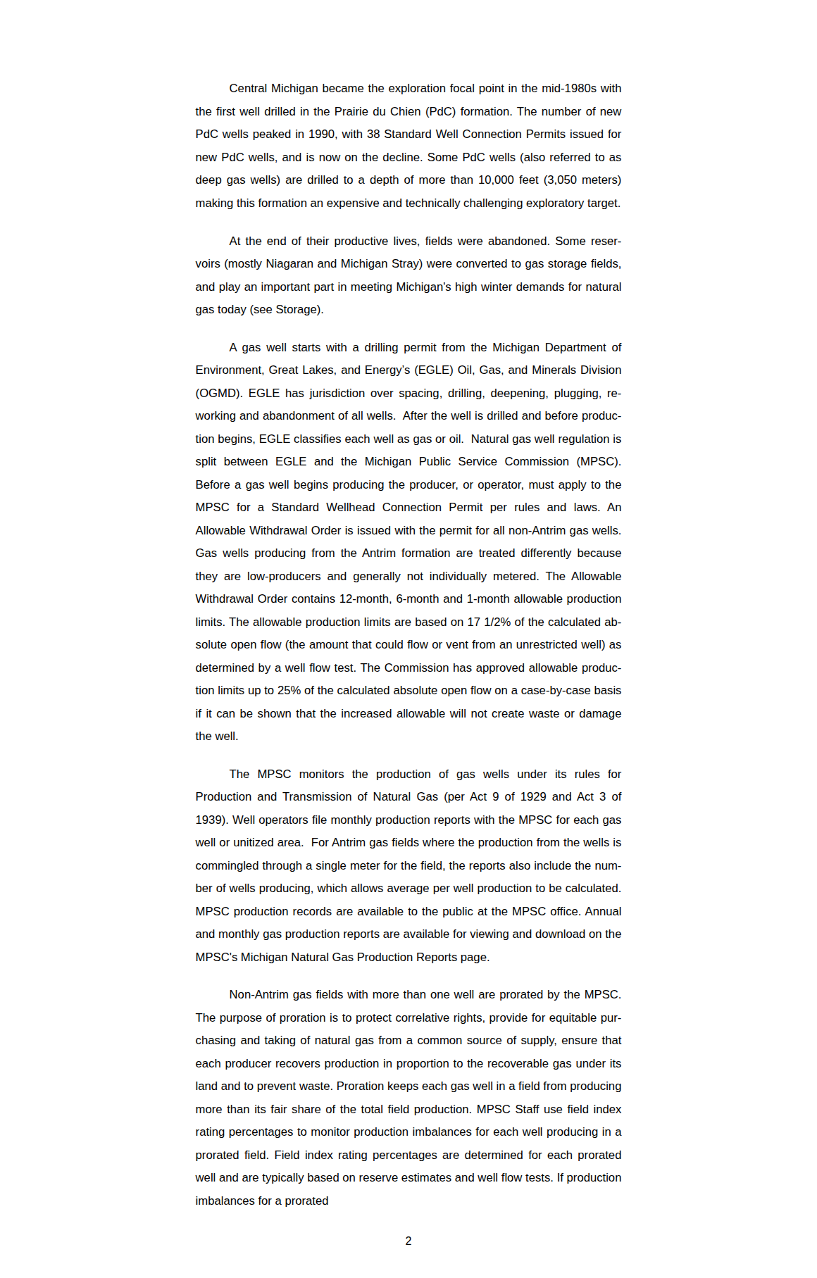Central Michigan became the exploration focal point in the mid-1980s with the first well drilled in the Prairie du Chien (PdC) formation. The number of new PdC wells peaked in 1990, with 38 Standard Well Connection Permits issued for new PdC wells, and is now on the decline. Some PdC wells (also referred to as deep gas wells) are drilled to a depth of more than 10,000 feet (3,050 meters) making this formation an expensive and technically challenging exploratory target.
At the end of their productive lives, fields were abandoned. Some reservoirs (mostly Niagaran and Michigan Stray) were converted to gas storage fields, and play an important part in meeting Michigan's high winter demands for natural gas today (see Storage).
A gas well starts with a drilling permit from the Michigan Department of Environment, Great Lakes, and Energy’s (EGLE) Oil, Gas, and Minerals Division (OGMD). EGLE has jurisdiction over spacing, drilling, deepening, plugging, reworking and abandonment of all wells. After the well is drilled and before production begins, EGLE classifies each well as gas or oil. Natural gas well regulation is split between EGLE and the Michigan Public Service Commission (MPSC). Before a gas well begins producing the producer, or operator, must apply to the MPSC for a Standard Wellhead Connection Permit per rules and laws. An Allowable Withdrawal Order is issued with the permit for all non-Antrim gas wells. Gas wells producing from the Antrim formation are treated differently because they are low-producers and generally not individually metered. The Allowable Withdrawal Order contains 12-month, 6-month and 1-month allowable production limits. The allowable production limits are based on 17 1/2% of the calculated absolute open flow (the amount that could flow or vent from an unrestricted well) as determined by a well flow test. The Commission has approved allowable production limits up to 25% of the calculated absolute open flow on a case-by-case basis if it can be shown that the increased allowable will not create waste or damage the well.
The MPSC monitors the production of gas wells under its rules for Production and Transmission of Natural Gas (per Act 9 of 1929 and Act 3 of 1939). Well operators file monthly production reports with the MPSC for each gas well or unitized area. For Antrim gas fields where the production from the wells is commingled through a single meter for the field, the reports also include the number of wells producing, which allows average per well production to be calculated. MPSC production records are available to the public at the MPSC office. Annual and monthly gas production reports are available for viewing and download on the MPSC's Michigan Natural Gas Production Reports page.
Non-Antrim gas fields with more than one well are prorated by the MPSC. The purpose of proration is to protect correlative rights, provide for equitable purchasing and taking of natural gas from a common source of supply, ensure that each producer recovers production in proportion to the recoverable gas under its land and to prevent waste. Proration keeps each gas well in a field from producing more than its fair share of the total field production. MPSC Staff use field index rating percentages to monitor production imbalances for each well producing in a prorated field. Field index rating percentages are determined for each prorated well and are typically based on reserve estimates and well flow tests. If production imbalances for a prorated
2